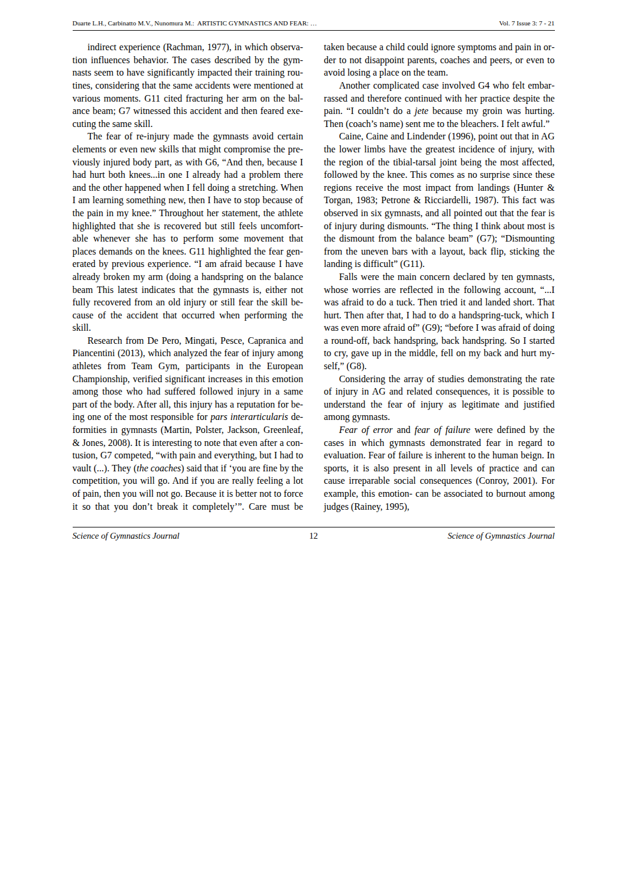Duarte L.H., Carbinatto M.V., Nunomura M.: ARTISTIC GYMNASTICS AND FEAR: … Vol. 7 Issue 3: 7 - 21
indirect experience (Rachman, 1977), in which observation influences behavior. The cases described by the gymnasts seem to have significantly impacted their training routines, considering that the same accidents were mentioned at various moments. G11 cited fracturing her arm on the balance beam; G7 witnessed this accident and then feared executing the same skill.
The fear of re-injury made the gymnasts avoid certain elements or even new skills that might compromise the previously injured body part, as with G6, “And then, because I had hurt both knees...in one I already had a problem there and the other happened when I fell doing a stretching. When I am learning something new, then I have to stop because of the pain in my knee.” Throughout her statement, the athlete highlighted that she is recovered but still feels uncomfortable whenever she has to perform some movement that places demands on the knees. G11 highlighted the fear generated by previous experience. “I am afraid because I have already broken my arm (doing a handspring on the balance beam This latest indicates that the gymnasts is, either not fully recovered from an old injury or still fear the skill because of the accident that occurred when performing the skill.
Research from De Pero, Mingati, Pesce, Capranica and Piancentini (2013), which analyzed the fear of injury among athletes from Team Gym, participants in the European Championship, verified significant increases in this emotion among those who had suffered followed injury in a same part of the body. After all, this injury has a reputation for being one of the most responsible for pars interarticularis deformities in gymnasts (Martin, Polster, Jackson, Greenleaf, & Jones, 2008). It is interesting to note that even after a contusion, G7 competed, “with pain and everything, but I had to vault (...). They (the coaches) said that if ‘you are fine by the competition, you will go. And if you are really feeling a lot of pain, then you will not go. Because it is better not to force it so that you don’t break it completely’”. Care must be taken because a child could ignore symptoms and pain in order to not disappoint parents, coaches and peers, or even to avoid losing a place on the team.
Another complicated case involved G4 who felt embarrassed and therefore continued with her practice despite the pain. “I couldn’t do a jete because my groin was hurting. Then (coach’s name) sent me to the bleachers. I felt awful.”
Caine, Caine and Lindender (1996), point out that in AG the lower limbs have the greatest incidence of injury, with the region of the tibial-tarsal joint being the most affected, followed by the knee. This comes as no surprise since these regions receive the most impact from landings (Hunter & Torgan, 1983; Petrone & Ricciardelli, 1987). This fact was observed in six gymnasts, and all pointed out that the fear is of injury during dismounts. “The thing I think about most is the dismount from the balance beam” (G7); “Dismounting from the uneven bars with a layout, back flip, sticking the landing is difficult” (G11).
Falls were the main concern declared by ten gymnasts, whose worries are reflected in the following account, “...I was afraid to do a tuck. Then tried it and landed short. That hurt. Then after that, I had to do a handspring-tuck, which I was even more afraid of” (G9); “before I was afraid of doing a round-off, back handspring, back handspring. So I started to cry, gave up in the middle, fell on my back and hurt myself,” (G8).
Considering the array of studies demonstrating the rate of injury in AG and related consequences, it is possible to understand the fear of injury as legitimate and justified among gymnasts.
Fear of error and fear of failure were defined by the cases in which gymnasts demonstrated fear in regard to evaluation. Fear of failure is inherent to the human beign. In sports, it is also present in all levels of practice and can cause irreparable social consequences (Conroy, 2001). For example, this emotion- can be associated to burnout among judges (Rainey, 1995),
Science of Gymnastics Journal 12 Science of Gymnastics Journal